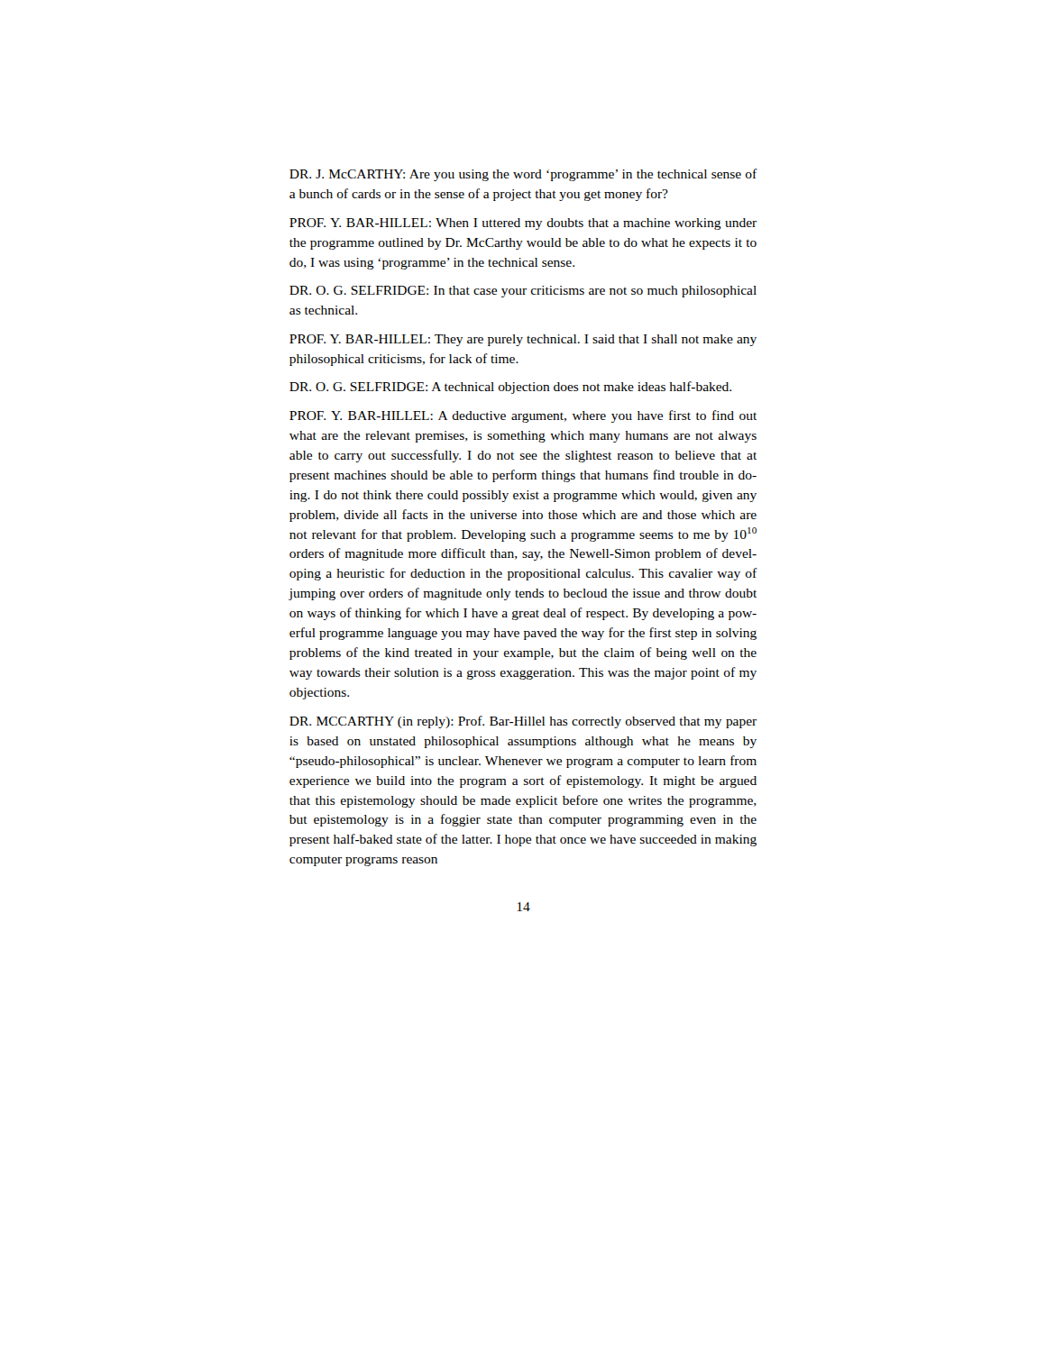DR. J. McCARTHY: Are you using the word ‘programme’ in the technical sense of a bunch of cards or in the sense of a project that you get money for?
PROF. Y. BAR-HILLEL: When I uttered my doubts that a machine working under the programme outlined by Dr. McCarthy would be able to do what he expects it to do, I was using ‘programme’ in the technical sense.
DR. O. G. SELFRIDGE: In that case your criticisms are not so much philosophical as technical.
PROF. Y. BAR-HILLEL: They are purely technical. I said that I shall not make any philosophical criticisms, for lack of time.
DR. O. G. SELFRIDGE: A technical objection does not make ideas half-baked.
PROF. Y. BAR-HILLEL: A deductive argument, where you have first to find out what are the relevant premises, is something which many humans are not always able to carry out successfully. I do not see the slightest reason to believe that at present machines should be able to perform things that humans find trouble in doing. I do not think there could possibly exist a programme which would, given any problem, divide all facts in the universe into those which are and those which are not relevant for that problem. Developing such a programme seems to me by 1010 orders of magnitude more difficult than, say, the Newell-Simon problem of developing a heuristic for deduction in the propositional calculus. This cavalier way of jumping over orders of magnitude only tends to becloud the issue and throw doubt on ways of thinking for which I have a great deal of respect. By developing a powerful programme language you may have paved the way for the first step in solving problems of the kind treated in your example, but the claim of being well on the way towards their solution is a gross exaggeration. This was the major point of my objections.
DR. MCCARTHY (in reply): Prof. Bar-Hillel has correctly observed that my paper is based on unstated philosophical assumptions although what he means by “pseudo-philosophical” is unclear. Whenever we program a computer to learn from experience we build into the program a sort of epistemology. It might be argued that this epistemology should be made explicit before one writes the programme, but epistemology is in a foggier state than computer programming even in the present half-baked state of the latter. I hope that once we have succeeded in making computer programs reason
14